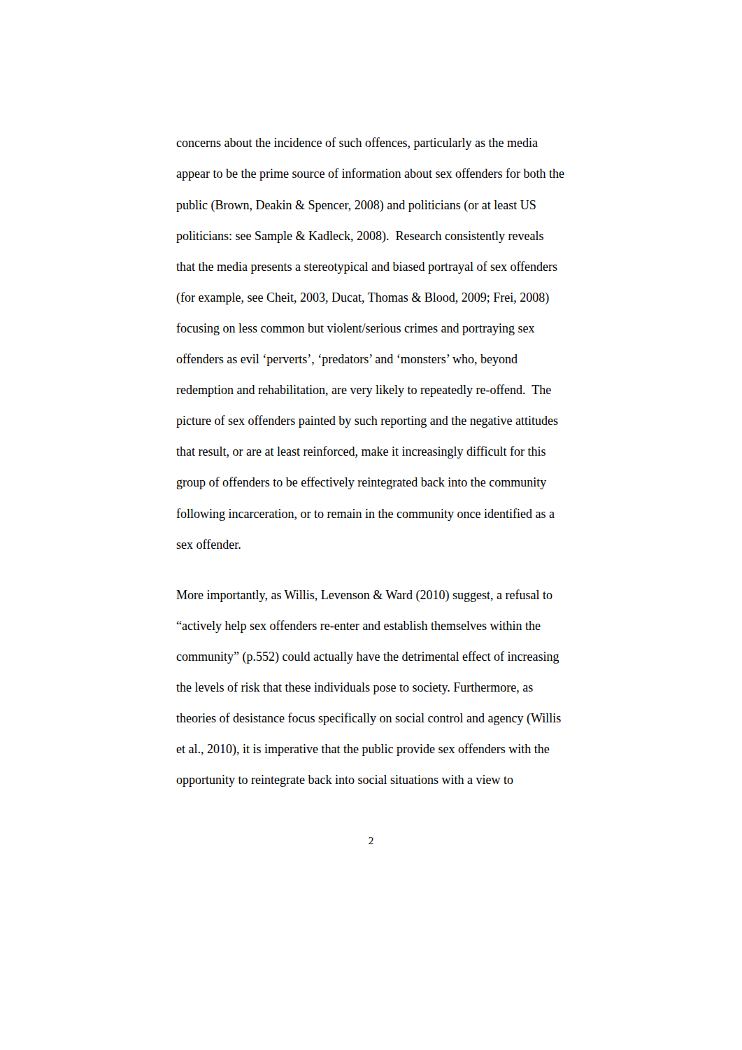concerns about the incidence of such offences, particularly as the media appear to be the prime source of information about sex offenders for both the public (Brown, Deakin & Spencer, 2008) and politicians (or at least US politicians: see Sample & Kadleck, 2008). Research consistently reveals that the media presents a stereotypical and biased portrayal of sex offenders (for example, see Cheit, 2003, Ducat, Thomas & Blood, 2009; Frei, 2008) focusing on less common but violent/serious crimes and portraying sex offenders as evil ‘perverts’, ‘predators’ and ‘monsters’ who, beyond redemption and rehabilitation, are very likely to repeatedly re-offend. The picture of sex offenders painted by such reporting and the negative attitudes that result, or are at least reinforced, make it increasingly difficult for this group of offenders to be effectively reintegrated back into the community following incarceration, or to remain in the community once identified as a sex offender.
More importantly, as Willis, Levenson & Ward (2010) suggest, a refusal to “actively help sex offenders re-enter and establish themselves within the community” (p.552) could actually have the detrimental effect of increasing the levels of risk that these individuals pose to society. Furthermore, as theories of desistance focus specifically on social control and agency (Willis et al., 2010), it is imperative that the public provide sex offenders with the opportunity to reintegrate back into social situations with a view to
2